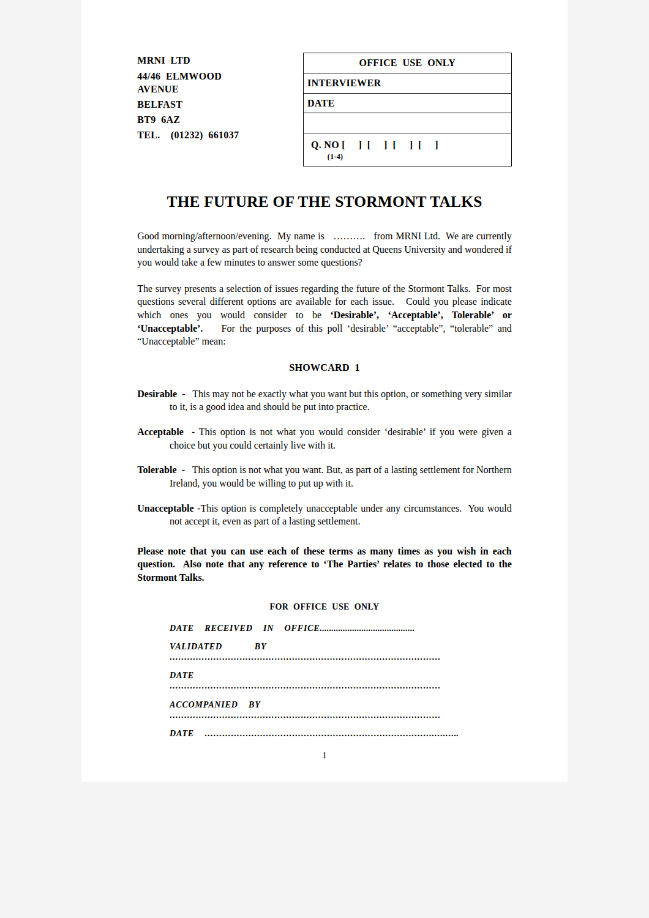MRNI LTD
44/46 ELMWOOD
AVENUE
BELFAST
BT9 6AZ
TEL. (01232) 661037
OFFICE USE ONLY
INTERVIEWER
DATE
Q. NO [ ] [ ] [ ] [ ] (1-4)
THE FUTURE OF THE STORMONT TALKS
Good morning/afternoon/evening. My name is ………. from MRNI Ltd. We are currently undertaking a survey as part of research being conducted at Queens University and wondered if you would take a few minutes to answer some questions?
The survey presents a selection of issues regarding the future of the Stormont Talks. For most questions several different options are available for each issue. Could you please indicate which ones you would consider to be ‘Desirable’, ‘Acceptable’, Tolerable’ or ‘Unacceptable’. For the purposes of this poll ‘desirable’ “acceptable”, “tolerable” and “Unacceptable” mean:
SHOWCARD 1
Desirable - This may not be exactly what you want but this option, or something very similar to it, is a good idea and should be put into practice.
Acceptable - This option is not what you would consider ‘desirable’ if you were given a choice but you could certainly live with it.
Tolerable - This option is not what you want. But, as part of a lasting settlement for Northern Ireland, you would be willing to put up with it.
Unacceptable -This option is completely unacceptable under any circumstances. You would not accept it, even as part of a lasting settlement.
Please note that you can use each of these terms as many times as you wish in each question. Also note that any reference to ‘The Parties’ relates to those elected to the Stormont Talks.
FOR OFFICE USE ONLY
DATE RECEIVED IN OFFICE.........................................
VALIDATED BY
…………………………………………………………………………………
DATE
…………………………………………………………………………………
ACCOMPANIED BY
…………………………………………………………………………………
DATE …………………………………………………………………….….…..
1